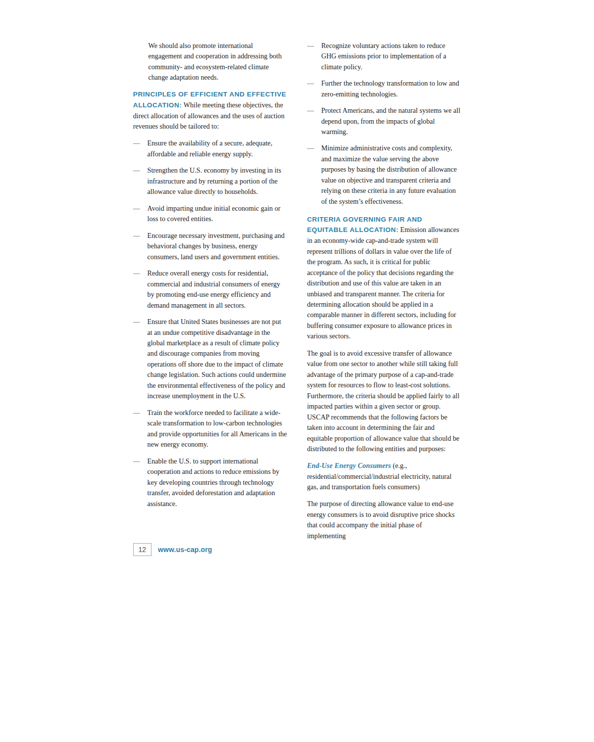We should also promote international engagement and cooperation in addressing both community- and ecosystem-related climate change adaptation needs.
Principles of Efficient and Effective Allocation: While meeting these objectives, the direct allocation of allowances and the uses of auction revenues should be tailored to:
Ensure the availability of a secure, adequate, affordable and reliable energy supply.
Strengthen the U.S. economy by investing in its infrastructure and by returning a portion of the allowance value directly to households.
Avoid imparting undue initial economic gain or loss to covered entities.
Encourage necessary investment, purchasing and behavioral changes by business, energy consumers, land users and government entities.
Reduce overall energy costs for residential, commercial and industrial consumers of energy by promoting end-use energy efficiency and demand management in all sectors.
Ensure that United States businesses are not put at an undue competitive disadvantage in the global marketplace as a result of climate policy and discourage companies from moving operations off shore due to the impact of climate change legislation. Such actions could undermine the environmental effectiveness of the policy and increase unemployment in the U.S.
Train the workforce needed to facilitate a wide-scale transformation to low-carbon technologies and provide opportunities for all Americans in the new energy economy.
Enable the U.S. to support international cooperation and actions to reduce emissions by key developing countries through technology transfer, avoided deforestation and adaptation assistance.
Recognize voluntary actions taken to reduce GHG emissions prior to implementation of a climate policy.
Further the technology transformation to low and zero-emitting technologies.
Protect Americans, and the natural systems we all depend upon, from the impacts of global warming.
Minimize administrative costs and complexity, and maximize the value serving the above purposes by basing the distribution of allowance value on objective and transparent criteria and relying on these criteria in any future evaluation of the system’s effectiveness.
Criteria Governing Fair and Equitable Allocation: Emission allowances in an economy-wide cap-and-trade system will represent trillions of dollars in value over the life of the program. As such, it is critical for public acceptance of the policy that decisions regarding the distribution and use of this value are taken in an unbiased and transparent manner. The criteria for determining allocation should be applied in a comparable manner in different sectors, including for buffering consumer exposure to allowance prices in various sectors.
The goal is to avoid excessive transfer of allowance value from one sector to another while still taking full advantage of the primary purpose of a cap-and-trade system for resources to flow to least-cost solutions. Furthermore, the criteria should be applied fairly to all impacted parties within a given sector or group. USCAP recommends that the following factors be taken into account in determining the fair and equitable proportion of allowance value that should be distributed to the following entities and purposes:
End-Use Energy Consumers (e.g., residential/commercial/industrial electricity, natural gas, and transportation fuels consumers)
The purpose of directing allowance value to end-use energy consumers is to avoid disruptive price shocks that could accompany the initial phase of implementing
12 www.us-cap.org